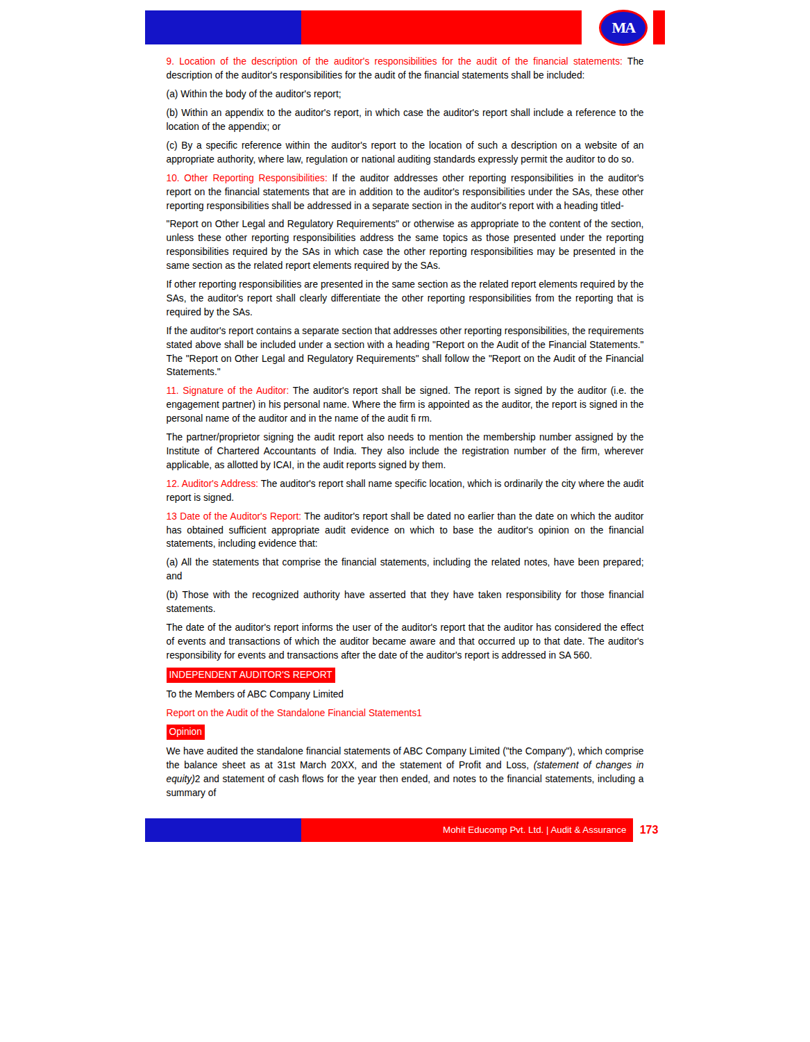MA
9. Location of the description of the auditor's responsibilities for the audit of the financial statements: The description of the auditor's responsibilities for the audit of the financial statements shall be included:
(a) Within the body of the auditor's report;
(b) Within an appendix to the auditor's report, in which case the auditor's report shall include a reference to the location of the appendix; or
(c) By a specific reference within the auditor's report to the location of such a description on a website of an appropriate authority, where law, regulation or national auditing standards expressly permit the auditor to do so.
10. Other Reporting Responsibilities: If the auditor addresses other reporting responsibilities in the auditor's report on the financial statements that are in addition to the auditor's responsibilities under the SAs, these other reporting responsibilities shall be addressed in a separate section in the auditor's report with a heading titled-
"Report on Other Legal and Regulatory Requirements" or otherwise as appropriate to the content of the section, unless these other reporting responsibilities address the same topics as those presented under the reporting responsibilities required by the SAs in which case the other reporting responsibilities may be presented in the same section as the related report elements required by the SAs.
If other reporting responsibilities are presented in the same section as the related report elements required by the SAs, the auditor's report shall clearly differentiate the other reporting responsibilities from the reporting that is required by the SAs.
If the auditor's report contains a separate section that addresses other reporting responsibilities, the requirements stated above shall be included under a section with a heading "Report on the Audit of the Financial Statements." The "Report on Other Legal and Regulatory Requirements" shall follow the "Report on the Audit of the Financial Statements."
11. Signature of the Auditor: The auditor's report shall be signed. The report is signed by the auditor (i.e. the engagement partner) in his personal name. Where the firm is appointed as the auditor, the report is signed in the personal name of the auditor and in the name of the audit fi rm.
The partner/proprietor signing the audit report also needs to mention the membership number assigned by the Institute of Chartered Accountants of India. They also include the registration number of the firm, wherever applicable, as allotted by ICAI, in the audit reports signed by them.
12. Auditor's Address: The auditor's report shall name specific location, which is ordinarily the city where the audit report is signed.
13 Date of the Auditor's Report: The auditor's report shall be dated no earlier than the date on which the auditor has obtained sufficient appropriate audit evidence on which to base the auditor's opinion on the financial statements, including evidence that:
(a) All the statements that comprise the financial statements, including the related notes, have been prepared; and
(b) Those with the recognized authority have asserted that they have taken responsibility for those financial statements.
The date of the auditor's report informs the user of the auditor's report that the auditor has considered the effect of events and transactions of which the auditor became aware and that occurred up to that date. The auditor's responsibility for events and transactions after the date of the auditor's report is addressed in SA 560.
INDEPENDENT AUDITOR'S REPORT
To the Members of ABC Company Limited
Report on the Audit of the Standalone Financial Statements1
Opinion
We have audited the standalone financial statements of ABC Company Limited ("the Company"), which comprise the balance sheet as at 31st March 20XX, and the statement of Profit and Loss, (statement of changes in equity) 2 and statement of cash flows for the year then ended, and notes to the financial statements, including a summary of
Mohit Educomp Pvt. Ltd. | Audit & Assurance
173